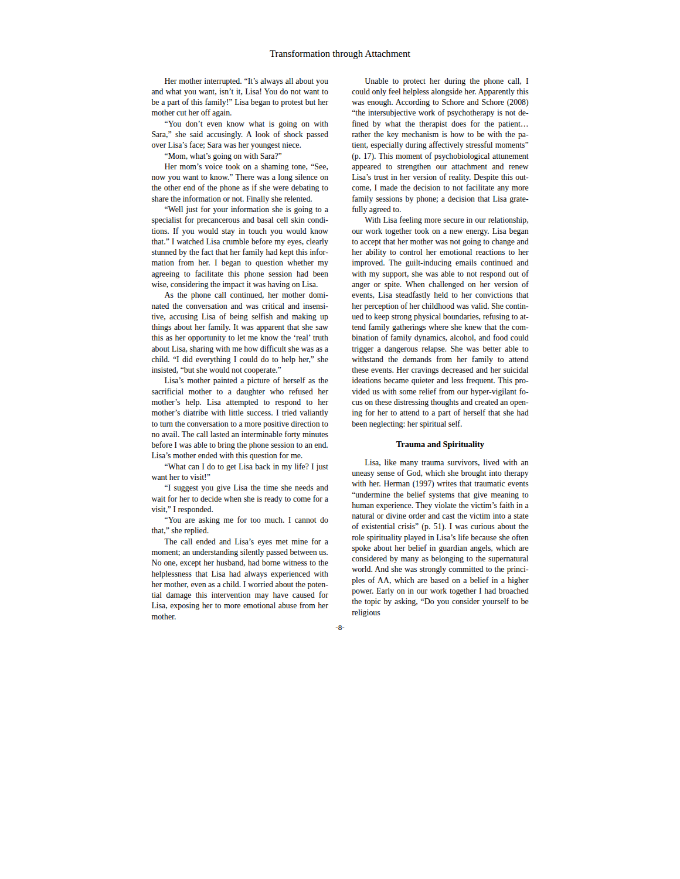Transformation through Attachment
Her mother interrupted. “It’s always all about you and what you want, isn’t it, Lisa! You do not want to be a part of this family!” Lisa began to protest but her mother cut her off again.
“You don’t even know what is going on with Sara,” she said accusingly. A look of shock passed over Lisa’s face; Sara was her youngest niece.
“Mom, what’s going on with Sara?”
Her mom’s voice took on a shaming tone, “See, now you want to know.” There was a long silence on the other end of the phone as if she were debating to share the information or not. Finally she relented.
“Well just for your information she is going to a specialist for precancerous and basal cell skin conditions. If you would stay in touch you would know that.” I watched Lisa crumble before my eyes, clearly stunned by the fact that her family had kept this information from her. I began to question whether my agreeing to facilitate this phone session had been wise, considering the impact it was having on Lisa.
As the phone call continued, her mother dominated the conversation and was critical and insensitive, accusing Lisa of being selfish and making up things about her family. It was apparent that she saw this as her opportunity to let me know the ‘real’ truth about Lisa, sharing with me how difficult she was as a child. “I did everything I could do to help her,” she insisted, “but she would not cooperate.”
Lisa’s mother painted a picture of herself as the sacrificial mother to a daughter who refused her mother’s help. Lisa attempted to respond to her mother’s diatribe with little success. I tried valiantly to turn the conversation to a more positive direction to no avail. The call lasted an interminable forty minutes before I was able to bring the phone session to an end. Lisa’s mother ended with this question for me.
“What can I do to get Lisa back in my life? I just want her to visit!”
“I suggest you give Lisa the time she needs and wait for her to decide when she is ready to come for a visit,” I responded.
“You are asking me for too much. I cannot do that,” she replied.
The call ended and Lisa’s eyes met mine for a moment; an understanding silently passed between us. No one, except her husband, had borne witness to the helplessness that Lisa had always experienced with her mother, even as a child. I worried about the potential damage this intervention may have caused for Lisa, exposing her to more emotional abuse from her mother.
Unable to protect her during the phone call, I could only feel helpless alongside her. Apparently this was enough. According to Schore and Schore (2008) “the intersubjective work of psychotherapy is not defined by what the therapist does for the patient…rather the key mechanism is how to be with the patient, especially during affectively stressful moments” (p. 17). This moment of psychobiological attunement appeared to strengthen our attachment and renew Lisa’s trust in her version of reality. Despite this outcome, I made the decision to not facilitate any more family sessions by phone; a decision that Lisa gratefully agreed to.
With Lisa feeling more secure in our relationship, our work together took on a new energy. Lisa began to accept that her mother was not going to change and her ability to control her emotional reactions to her improved. The guilt-inducing emails continued and with my support, she was able to not respond out of anger or spite. When challenged on her version of events, Lisa steadfastly held to her convictions that her perception of her childhood was valid. She continued to keep strong physical boundaries, refusing to attend family gatherings where she knew that the combination of family dynamics, alcohol, and food could trigger a dangerous relapse. She was better able to withstand the demands from her family to attend these events. Her cravings decreased and her suicidal ideations became quieter and less frequent. This provided us with some relief from our hyper-vigilant focus on these distressing thoughts and created an opening for her to attend to a part of herself that she had been neglecting: her spiritual self.
Trauma and Spirituality
Lisa, like many trauma survivors, lived with an uneasy sense of God, which she brought into therapy with her. Herman (1997) writes that traumatic events “undermine the belief systems that give meaning to human experience. They violate the victim’s faith in a natural or divine order and cast the victim into a state of existential crisis” (p. 51). I was curious about the role spirituality played in Lisa’s life because she often spoke about her belief in guardian angels, which are considered by many as belonging to the supernatural world. And she was strongly committed to the principles of AA, which are based on a belief in a higher power. Early on in our work together I had broached the topic by asking, “Do you consider yourself to be religious
-8-